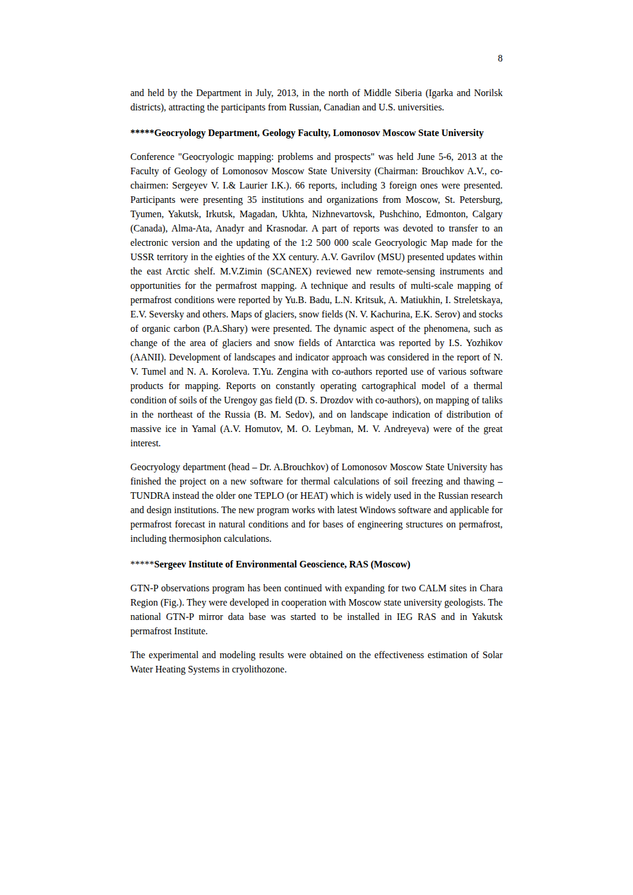8
and held by the Department in July, 2013, in the north of Middle Siberia (Igarka and Norilsk districts), attracting the participants from Russian, Canadian and U.S. universities.
*****Geocryology Department, Geology Faculty, Lomonosov Moscow State University
Conference "Geocryologic mapping: problems and prospects" was held June 5-6, 2013 at the Faculty of Geology of Lomonosov Moscow State University (Chairman: Brouchkov A.V., co-chairmen: Sergeyev V. I.& Laurier I.K.). 66 reports, including 3 foreign ones were presented. Participants were presenting 35 institutions and organizations from Moscow, St. Petersburg, Tyumen, Yakutsk, Irkutsk, Magadan, Ukhta, Nizhnevartovsk, Pushchino, Edmonton, Calgary (Canada), Alma-Ata, Anadyr and Krasnodar. A part of reports was devoted to transfer to an electronic version and the updating of the 1:2 500 000 scale Geocryologic Map made for the USSR territory in the eighties of the XX century. A.V. Gavrilov (MSU) presented updates within the east Arctic shelf. M.V.Zimin (SCANEX) reviewed new remote-sensing instruments and opportunities for the permafrost mapping. A technique and results of multi-scale mapping of permafrost conditions were reported by Yu.B. Badu, L.N. Kritsuk, A. Matiukhin, I. Streletskaya, E.V. Seversky and others. Maps of glaciers, snow fields (N. V. Kachurina, E.K. Serov) and stocks of organic carbon (P.A.Shary) were presented. The dynamic aspect of the phenomena, such as change of the area of glaciers and snow fields of Antarctica was reported by I.S. Yozhikov (AANII). Development of landscapes and indicator approach was considered in the report of N. V. Tumel and N. A. Koroleva. T.Yu. Zengina with co-authors reported use of various software products for mapping. Reports on constantly operating cartographical model of a thermal condition of soils of the Urengoy gas field (D. S. Drozdov with co-authors), on mapping of taliks in the northeast of the Russia (B. M. Sedov), and on landscape indication of distribution of massive ice in Yamal (A.V. Homutov, M. O. Leybman, M. V. Andreyeva) were of the great interest.
Geocryology department (head – Dr. A.Brouchkov) of Lomonosov Moscow State University has finished the project on a new software for thermal calculations of soil freezing and thawing – TUNDRA instead the older one TEPLO (or HEAT) which is widely used in the Russian research and design institutions. The new program works with latest Windows software and applicable for permafrost forecast in natural conditions and for bases of engineering structures on permafrost, including thermosiphon calculations.
*****Sergeev Institute of Environmental Geoscience, RAS (Moscow)
GTN-P observations program has been continued with expanding for two CALM sites in Chara Region (Fig.). They were developed in cooperation with Moscow state university geologists. The national GTN-P mirror data base was started to be installed in IEG RAS and in Yakutsk permafrost Institute.
The experimental and modeling results were obtained on the effectiveness estimation of Solar Water Heating Systems in cryolithozone.